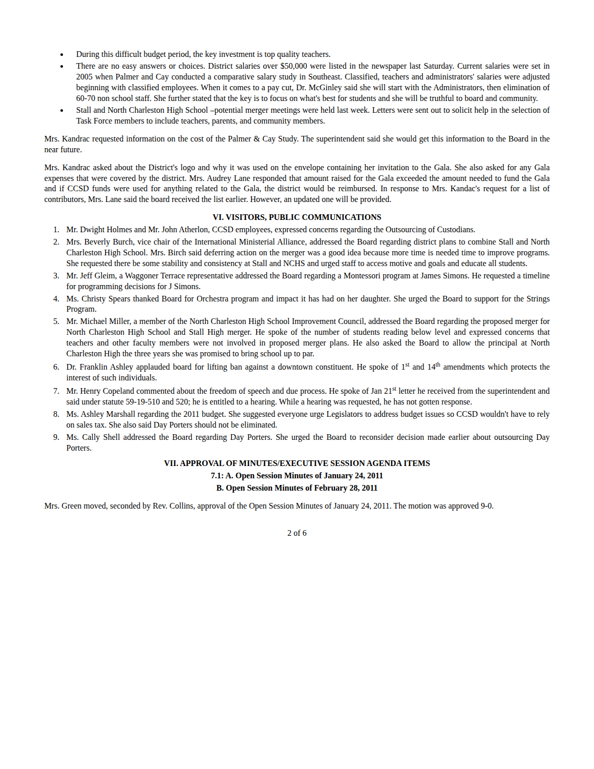During this difficult budget period, the key investment is top quality teachers.
There are no easy answers or choices. District salaries over $50,000 were listed in the newspaper last Saturday. Current salaries were set in 2005 when Palmer and Cay conducted a comparative salary study in Southeast. Classified, teachers and administrators' salaries were adjusted beginning with classified employees. When it comes to a pay cut, Dr. McGinley said she will start with the Administrators, then elimination of 60-70 non school staff. She further stated that the key is to focus on what's best for students and she will be truthful to board and community.
Stall and North Charleston High School –potential merger meetings were held last week. Letters were sent out to solicit help in the selection of Task Force members to include teachers, parents, and community members.
Mrs. Kandrac requested information on the cost of the Palmer & Cay Study. The superintendent said she would get this information to the Board in the near future.
Mrs. Kandrac asked about the District's logo and why it was used on the envelope containing her invitation to the Gala. She also asked for any Gala expenses that were covered by the district. Mrs. Audrey Lane responded that amount raised for the Gala exceeded the amount needed to fund the Gala and if CCSD funds were used for anything related to the Gala, the district would be reimbursed. In response to Mrs. Kandac's request for a list of contributors, Mrs. Lane said the board received the list earlier. However, an updated one will be provided.
VI. VISITORS, PUBLIC COMMUNICATIONS
Mr. Dwight Holmes and Mr. John Atherlon, CCSD employees, expressed concerns regarding the Outsourcing of Custodians.
Mrs. Beverly Burch, vice chair of the International Ministerial Alliance, addressed the Board regarding district plans to combine Stall and North Charleston High School. Mrs. Birch said deferring action on the merger was a good idea because more time is needed time to improve programs. She requested there be some stability and consistency at Stall and NCHS and urged staff to access motive and goals and educate all students.
Mr. Jeff Gleim, a Waggoner Terrace representative addressed the Board regarding a Montessori program at James Simons. He requested a timeline for programming decisions for J Simons.
Ms. Christy Spears thanked Board for Orchestra program and impact it has had on her daughter. She urged the Board to support for the Strings Program.
Mr. Michael Miller, a member of the North Charleston High School Improvement Council, addressed the Board regarding the proposed merger for North Charleston High School and Stall High merger. He spoke of the number of students reading below level and expressed concerns that teachers and other faculty members were not involved in proposed merger plans. He also asked the Board to allow the principal at North Charleston High the three years she was promised to bring school up to par.
Dr. Franklin Ashley applauded board for lifting ban against a downtown constituent. He spoke of 1st and 14th amendments which protects the interest of such individuals.
Mr. Henry Copeland commented about the freedom of speech and due process. He spoke of Jan 21st letter he received from the superintendent and said under statute 59-19-510 and 520; he is entitled to a hearing. While a hearing was requested, he has not gotten response.
Ms. Ashley Marshall regarding the 2011 budget. She suggested everyone urge Legislators to address budget issues so CCSD wouldn't have to rely on sales tax. She also said Day Porters should not be eliminated.
Ms. Cally Shell addressed the Board regarding Day Porters. She urged the Board to reconsider decision made earlier about outsourcing Day Porters.
VII. APPROVAL OF MINUTES/EXECUTIVE SESSION AGENDA ITEMS
7.1: A. Open Session Minutes of January 24, 2011
B. Open Session Minutes of February 28, 2011
Mrs. Green moved, seconded by Rev. Collins, approval of the Open Session Minutes of January 24, 2011. The motion was approved 9-0.
2 of 6